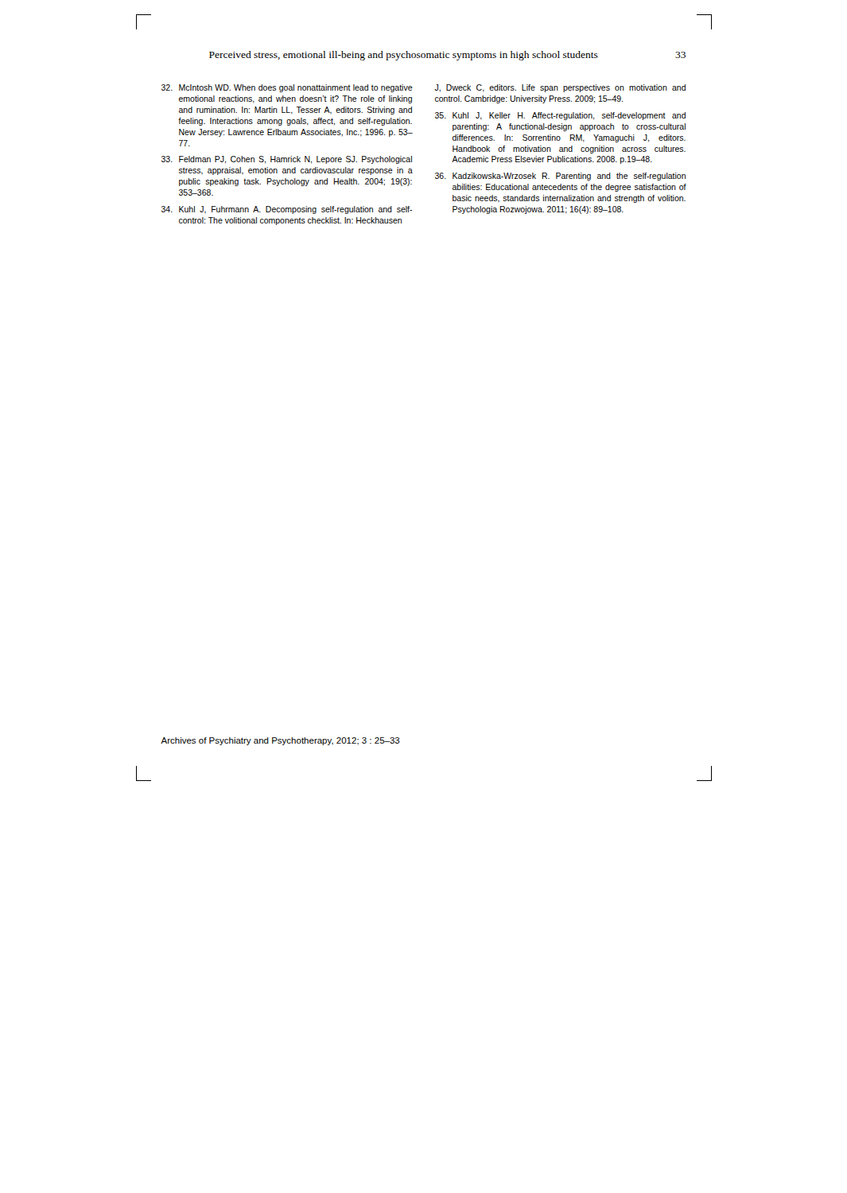Perceived stress, emotional ill-being and psychosomatic symptoms in high school students 33
32. McIntosh WD. When does goal nonattainment lead to negative emotional reactions, and when doesn’t it? The role of linking and rumination. In: Martin LL, Tesser A, editors. Striving and feeling. Interactions among goals, affect, and self-regulation. New Jersey: Lawrence Erlbaum Associates, Inc.; 1996. p. 53–77.
33. Feldman PJ, Cohen S, Hamrick N, Lepore SJ. Psychological stress, appraisal, emotion and cardiovascular response in a public speaking task. Psychology and Health. 2004; 19(3): 353–368.
34. Kuhl J, Fuhrmann A. Decomposing self-regulation and self-control: The volitional components checklist. In: Heckhausen
J, Dweck C, editors. Life span perspectives on motivation and control. Cambridge: University Press. 2009; 15–49.
35. Kuhl J, Keller H. Affect-regulation, self-development and parenting: A functional-design approach to cross-cultural differences. In: Sorrentino RM, Yamaguchi J, editors. Handbook of motivation and cognition across cultures. Academic Press Elsevier Publications. 2008. p.19–48.
36. Kadzikowska-Wrzosek R. Parenting and the self-regulation abilities: Educational antecedents of the degree satisfaction of basic needs, standards internalization and strength of volition. Psychologia Rozwojowa. 2011; 16(4): 89–108.
Archives of Psychiatry and Psychotherapy, 2012; 3 : 25–33